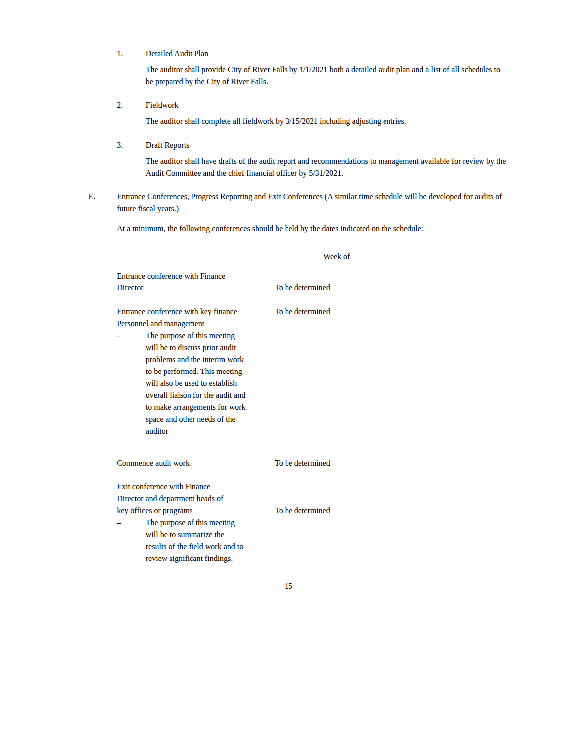1. Detailed Audit Plan
The auditor shall provide City of River Falls by 1/1/2021 both a detailed audit plan and a list of all schedules to be prepared by the City of River Falls.
2. Fieldwork
The auditor shall complete all fieldwork by 3/15/2021 including adjusting entries.
3. Draft Reports
The auditor shall have drafts of the audit report and recommendations to management available for review by the Audit Committee and the chief financial officer by 5/31/2021.
E. Entrance Conferences, Progress Reporting and Exit Conferences (A similar time schedule will be developed for audits of future fiscal years.)
At a minimum, the following conferences should be held by the dates indicated on the schedule:
| | Week of |
| Entrance conference with Finance Director | To be determined |
| Entrance conference with key finance Personnel and management - The purpose of this meeting will be to discuss prior audit problems and the interim work to be performed. This meeting will also be used to establish overall liaison for the audit and to make arrangements for work space and other needs of the auditor | To be determined |
| Commence audit work | To be determined |
| Exit conference with Finance Director and department heads of key offices or programs – The purpose of this meeting will be to summarize the results of the field work and to review significant findings. | To be determined |
15